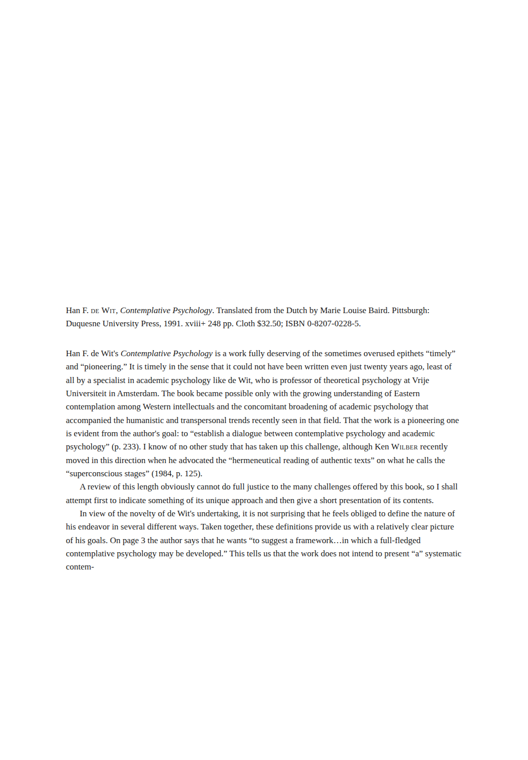Han F. de Wit, Contemplative Psychology. Translated from the Dutch by Marie Louise Baird. Pittsburgh: Duquesne University Press, 1991. xviii+ 248 pp. Cloth $32.50; ISBN 0-8207-0228-5.
Han F. de Wit's Contemplative Psychology is a work fully deserving of the sometimes overused epithets “timely” and “pioneering.” It is timely in the sense that it could not have been written even just twenty years ago, least of all by a specialist in academic psychology like de Wit, who is professor of theoretical psychology at Vrije Universiteit in Amsterdam. The book became possible only with the growing understanding of Eastern contemplation among Western intellectuals and the concomitant broadening of academic psychology that accompanied the humanistic and transpersonal trends recently seen in that field. That the work is a pioneering one is evident from the author's goal: to “establish a dialogue between contemplative psychology and academic psychology” (p. 233). I know of no other study that has taken up this challenge, although Ken Wilber recently moved in this direction when he advocated the “hermeneutical reading of authentic texts” on what he calls the “superconscious stages” (1984, p. 125).
A review of this length obviously cannot do full justice to the many challenges offered by this book, so I shall attempt first to indicate something of its unique approach and then give a short presentation of its contents.
In view of the novelty of de Wit's undertaking, it is not surprising that he feels obliged to define the nature of his endeavor in several different ways. Taken together, these definitions provide us with a relatively clear picture of his goals. On page 3 the author says that he wants “to suggest a framework…in which a full-fledged contemplative psychology may be developed.” This tells us that the work does not intend to present “a” systematic contem-